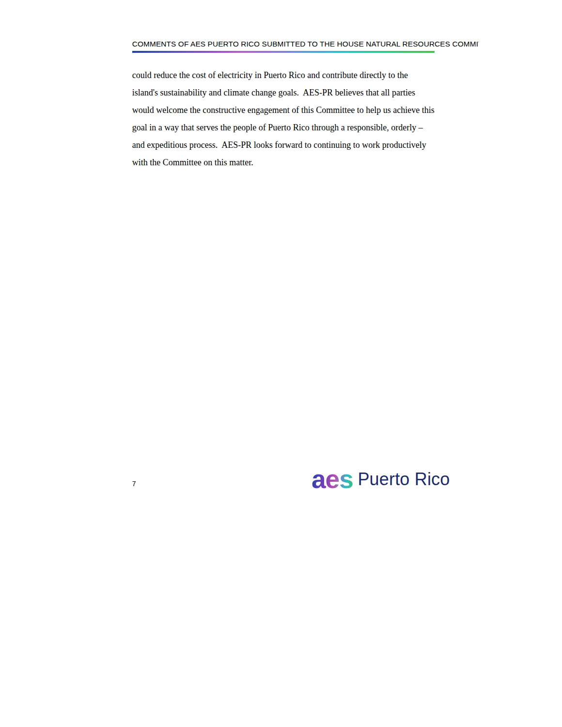COMMENTS OF AES PUERTO RICO SUBMITTED TO THE HOUSE NATURAL RESOURCES COMMITTEE
could reduce the cost of electricity in Puerto Rico and contribute directly to the island's sustainability and climate change goals. AES-PR believes that all parties would welcome the constructive engagement of this Committee to help us achieve this goal in a way that serves the people of Puerto Rico through a responsible, orderly – and expeditious process. AES-PR looks forward to continuing to work productively with the Committee on this matter.
7
aes Puerto Rico